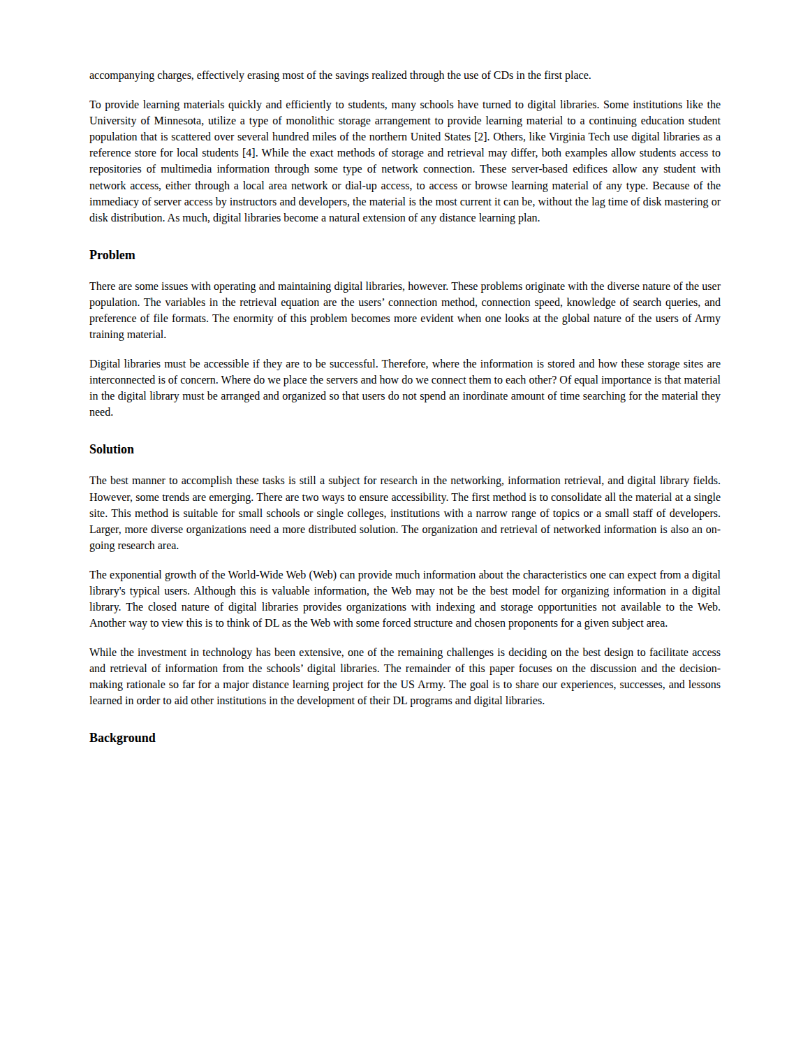accompanying charges, effectively erasing most of the savings realized through the use of CDs in the first place.
To provide learning materials quickly and efficiently to students, many schools have turned to digital libraries. Some institutions like the University of Minnesota, utilize a type of monolithic storage arrangement to provide learning material to a continuing education student population that is scattered over several hundred miles of the northern United States [2]. Others, like Virginia Tech use digital libraries as a reference store for local students [4]. While the exact methods of storage and retrieval may differ, both examples allow students access to repositories of multimedia information through some type of network connection. These server-based edifices allow any student with network access, either through a local area network or dial-up access, to access or browse learning material of any type. Because of the immediacy of server access by instructors and developers, the material is the most current it can be, without the lag time of disk mastering or disk distribution. As much, digital libraries become a natural extension of any distance learning plan.
Problem
There are some issues with operating and maintaining digital libraries, however. These problems originate with the diverse nature of the user population. The variables in the retrieval equation are the users’ connection method, connection speed, knowledge of search queries, and preference of file formats. The enormity of this problem becomes more evident when one looks at the global nature of the users of Army training material.
Digital libraries must be accessible if they are to be successful. Therefore, where the information is stored and how these storage sites are interconnected is of concern. Where do we place the servers and how do we connect them to each other? Of equal importance is that material in the digital library must be arranged and organized so that users do not spend an inordinate amount of time searching for the material they need.
Solution
The best manner to accomplish these tasks is still a subject for research in the networking, information retrieval, and digital library fields. However, some trends are emerging. There are two ways to ensure accessibility. The first method is to consolidate all the material at a single site. This method is suitable for small schools or single colleges, institutions with a narrow range of topics or a small staff of developers. Larger, more diverse organizations need a more distributed solution. The organization and retrieval of networked information is also an on-going research area.
The exponential growth of the World-Wide Web (Web) can provide much information about the characteristics one can expect from a digital library's typical users. Although this is valuable information, the Web may not be the best model for organizing information in a digital library. The closed nature of digital libraries provides organizations with indexing and storage opportunities not available to the Web. Another way to view this is to think of DL as the Web with some forced structure and chosen proponents for a given subject area.
While the investment in technology has been extensive, one of the remaining challenges is deciding on the best design to facilitate access and retrieval of information from the schools’ digital libraries. The remainder of this paper focuses on the discussion and the decision-making rationale so far for a major distance learning project for the US Army. The goal is to share our experiences, successes, and lessons learned in order to aid other institutions in the development of their DL programs and digital libraries.
Background